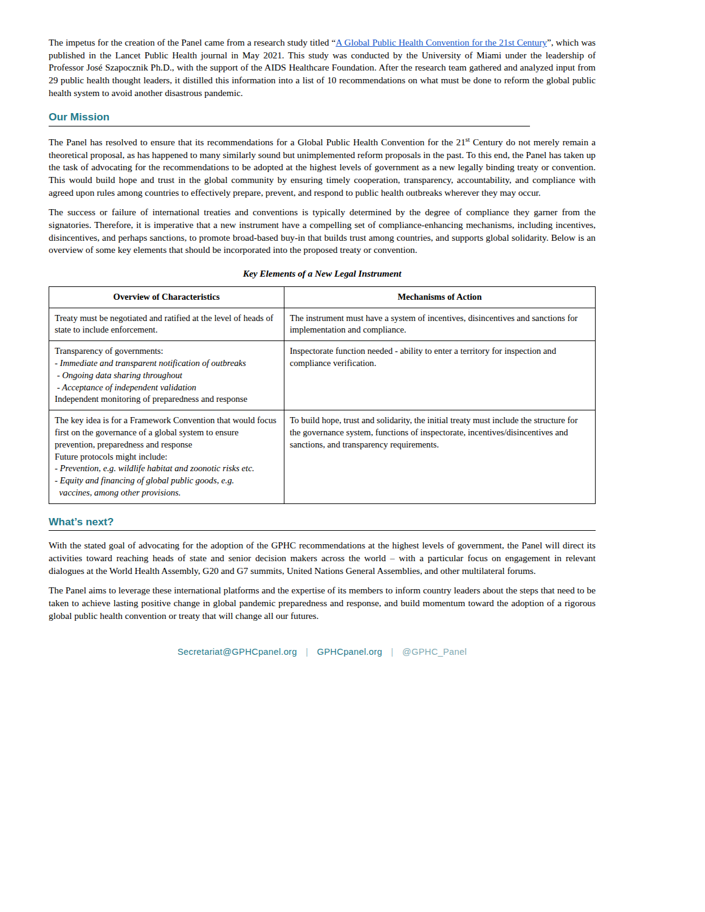The impetus for the creation of the Panel came from a research study titled “A Global Public Health Convention for the 21st Century”, which was published in the Lancet Public Health journal in May 2021. This study was conducted by the University of Miami under the leadership of Professor José Szapocznik Ph.D., with the support of the AIDS Healthcare Foundation. After the research team gathered and analyzed input from 29 public health thought leaders, it distilled this information into a list of 10 recommendations on what must be done to reform the global public health system to avoid another disastrous pandemic.
Our Mission
The Panel has resolved to ensure that its recommendations for a Global Public Health Convention for the 21st Century do not merely remain a theoretical proposal, as has happened to many similarly sound but unimplemented reform proposals in the past. To this end, the Panel has taken up the task of advocating for the recommendations to be adopted at the highest levels of government as a new legally binding treaty or convention. This would build hope and trust in the global community by ensuring timely cooperation, transparency, accountability, and compliance with agreed upon rules among countries to effectively prepare, prevent, and respond to public health outbreaks wherever they may occur.
The success or failure of international treaties and conventions is typically determined by the degree of compliance they garner from the signatories. Therefore, it is imperative that a new instrument have a compelling set of compliance-enhancing mechanisms, including incentives, disincentives, and perhaps sanctions, to promote broad-based buy-in that builds trust among countries, and supports global solidarity. Below is an overview of some key elements that should be incorporated into the proposed treaty or convention.
Key Elements of a New Legal Instrument
| Overview of Characteristics | Mechanisms of Action |
| --- | --- |
| Treaty must be negotiated and ratified at the level of heads of state to include enforcement. | The instrument must have a system of incentives, disincentives and sanctions for implementation and compliance. |
| Transparency of governments: - Immediate and transparent notification of outbreaks - Ongoing data sharing throughout - Acceptance of independent validation Independent monitoring of preparedness and response | Inspectorate function needed - ability to enter a territory for inspection and compliance verification. |
| The key idea is for a Framework Convention that would focus first on the governance of a global system to ensure prevention, preparedness and response Future protocols might include: - Prevention, e.g. wildlife habitat and zoonotic risks etc. - Equity and financing of global public goods, e.g. vaccines, among other provisions. | To build hope, trust and solidarity, the initial treaty must include the structure for the governance system, functions of inspectorate, incentives/disincentives and sanctions, and transparency requirements. |
What’s next?
With the stated goal of advocating for the adoption of the GPHC recommendations at the highest levels of government, the Panel will direct its activities toward reaching heads of state and senior decision makers across the world – with a particular focus on engagement in relevant dialogues at the World Health Assembly, G20 and G7 summits, United Nations General Assemblies, and other multilateral forums.
The Panel aims to leverage these international platforms and the expertise of its members to inform country leaders about the steps that need to be taken to achieve lasting positive change in global pandemic preparedness and response, and build momentum toward the adoption of a rigorous global public health convention or treaty that will change all our futures.
Secretariat@GPHCpanel.org | GPHCpanel.org | @GPHC_Panel